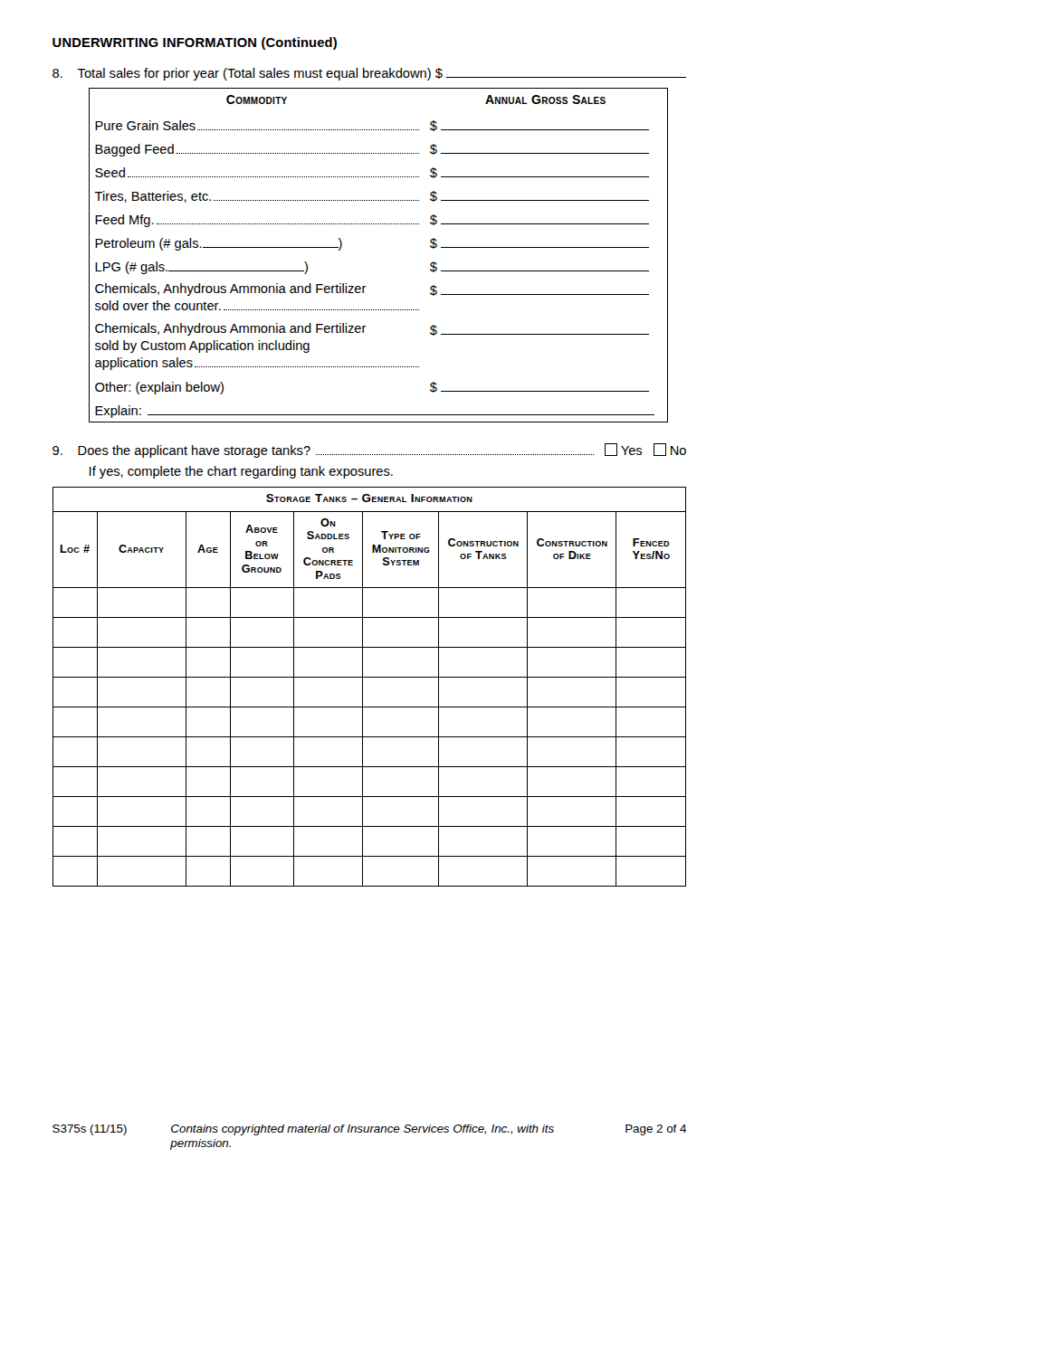UNDERWRITING INFORMATION (Continued)
8.
Total sales for prior year (Total sales must equal breakdown) $
| Commodity | Annual Gross Sales |
| --- | --- |
| Pure Grain Sales | $ |
| Bagged Feed | $ |
| Seed | $ |
| Tires, Batteries, etc. | $ |
| Feed Mfg. | $ |
| Petroleum (# gals. ) | $ |
| LPG (# gals. ) | $ |
| Chemicals, Anhydrous Ammonia and Fertilizer sold over the counter. | $ |
| Chemicals, Anhydrous Ammonia and Fertilizer sold by Custom Application including application sales | $ |
| Other: (explain below) | $ |
| Explain: |
9.
Does the applicant have storage tanks? Yes No
If yes, complete the chart regarding tank exposures.
Storage Tanks – General Information
| Loc # | Capacity | Age | Above or Below Ground | On Saddles or Concrete Pads | Type of Monitoring System | Construction of Tanks | Construction of Dike | Fenced Yes/No |
| --- | --- | --- | --- | --- | --- | --- | --- | --- |
S375s (11/15) Contains copyrighted material of Insurance Services Office, Inc., with its permission. Page 2 of 4